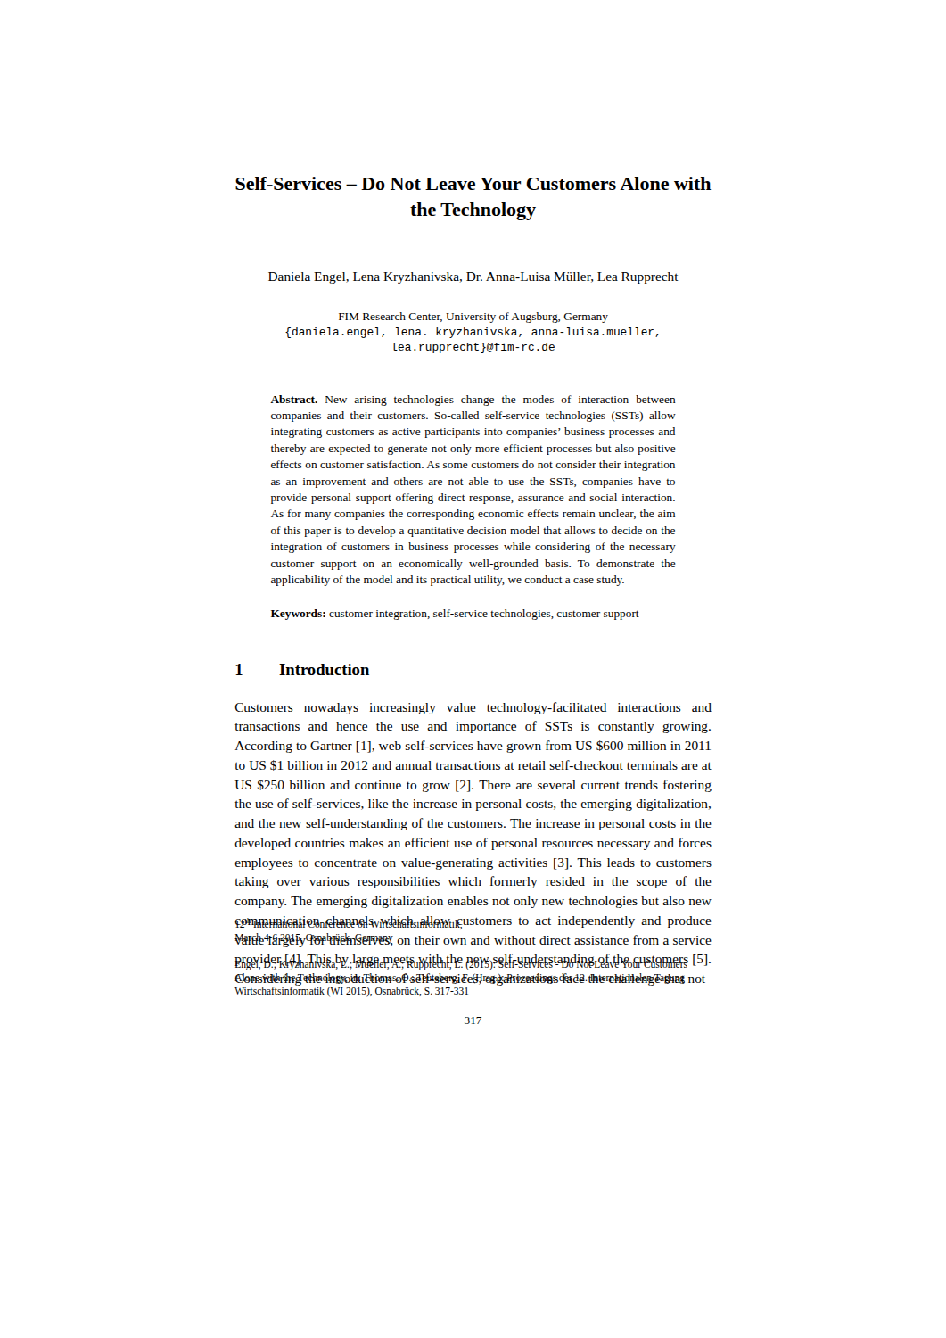Self-Services – Do Not Leave Your Customers Alone with
the Technology
Daniela Engel, Lena Kryzhanivska, Dr. Anna-Luisa Müller, Lea Rupprecht
FIM Research Center, University of Augsburg, Germany
{daniela.engel, lena. kryzhanivska, anna-luisa.mueller,
lea.rupprecht}@fim-rc.de
Abstract. New arising technologies change the modes of interaction between companies and their customers. So-called self-service technologies (SSTs) allow integrating customers as active participants into companies’ business processes and thereby are expected to generate not only more efficient processes but also positive effects on customer satisfaction. As some customers do not consider their integration as an improvement and others are not able to use the SSTs, companies have to provide personal support offering direct response, assurance and social interaction. As for many companies the corresponding economic effects remain unclear, the aim of this paper is to develop a quantitative decision model that allows to decide on the integration of customers in business processes while considering of the necessary customer support on an economically well-grounded basis. To demonstrate the applicability of the model and its practical utility, we conduct a case study.
Keywords: customer integration, self-service technologies, customer support
1 Introduction
Customers nowadays increasingly value technology-facilitated interactions and transactions and hence the use and importance of SSTs is constantly growing. According to Gartner [1], web self-services have grown from US $600 million in 2011 to US $1 billion in 2012 and annual transactions at retail self-checkout terminals are at US $250 billion and continue to grow [2]. There are several current trends fostering the use of self-services, like the increase in personal costs, the emerging digitalization, and the new self-understanding of the customers. The increase in personal costs in the developed countries makes an efficient use of personal resources necessary and forces employees to concentrate on value-generating activities [3]. This leads to customers taking over various responsibilities which formerly resided in the scope of the company. The emerging digitalization enables not only new technologies but also new communication channels which allow customers to act independently and produce value largely for themselves, on their own and without direct assistance from a service provider [4]. This by large meets with the new self-understanding of the customers [5]. Considering the introduction of self-services, organizations face the challenge that not
12th International Conference on Wirtschaftsinformatik,
March 4-6 2015, Osnabrück, Germany
Engel, D.; Kryzhanivska, L.; Mueller, A.; Rupprecht, L. (2015): Self-Services - Do Not Leave Your Customers Alone with the Technology, in: Thomas. O.; Teuteberg, F. (Hrsg.): Proceedings der 12. Internationalen Tagung Wirtschaftsinformatik (WI 2015), Osnabrück, S. 317-331
317